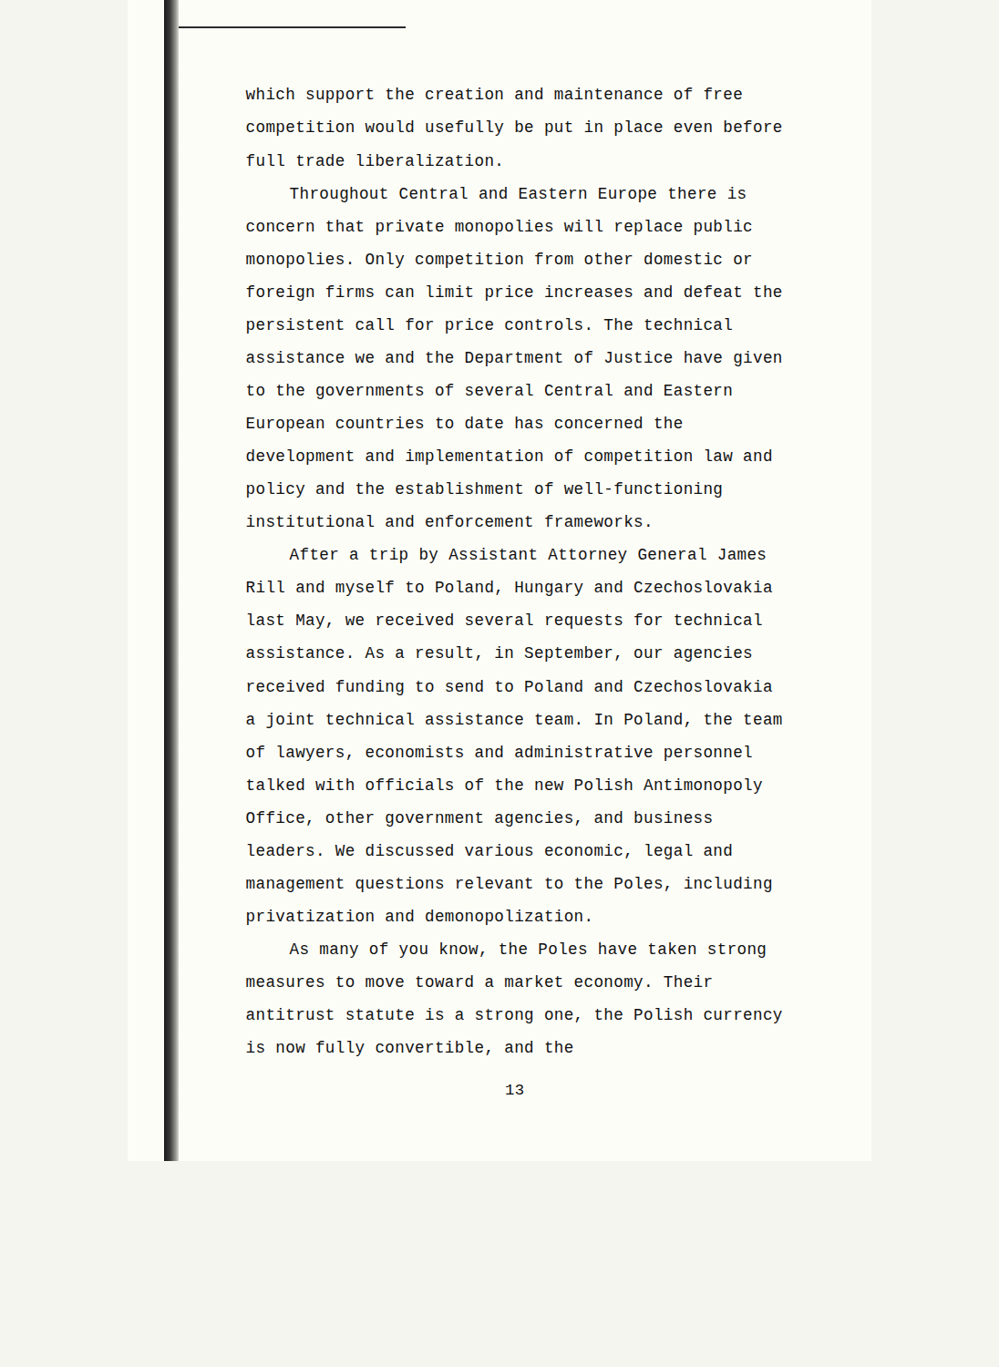which support the creation and maintenance of free competition would usefully be put in place even before full trade liberalization.
Throughout Central and Eastern Europe there is concern that private monopolies will replace public monopolies. Only competition from other domestic or foreign firms can limit price increases and defeat the persistent call for price controls. The technical assistance we and the Department of Justice have given to the governments of several Central and Eastern European countries to date has concerned the development and implementation of competition law and policy and the establishment of well-functioning institutional and enforcement frameworks.
After a trip by Assistant Attorney General James Rill and myself to Poland, Hungary and Czechoslovakia last May, we received several requests for technical assistance. As a result, in September, our agencies received funding to send to Poland and Czechoslovakia a joint technical assistance team. In Poland, the team of lawyers, economists and administrative personnel talked with officials of the new Polish Antimonopoly Office, other government agencies, and business leaders. We discussed various economic, legal and management questions relevant to the Poles, including privatization and demonopolization.
As many of you know, the Poles have taken strong measures to move toward a market economy. Their antitrust statute is a strong one, the Polish currency is now fully convertible, and the
13